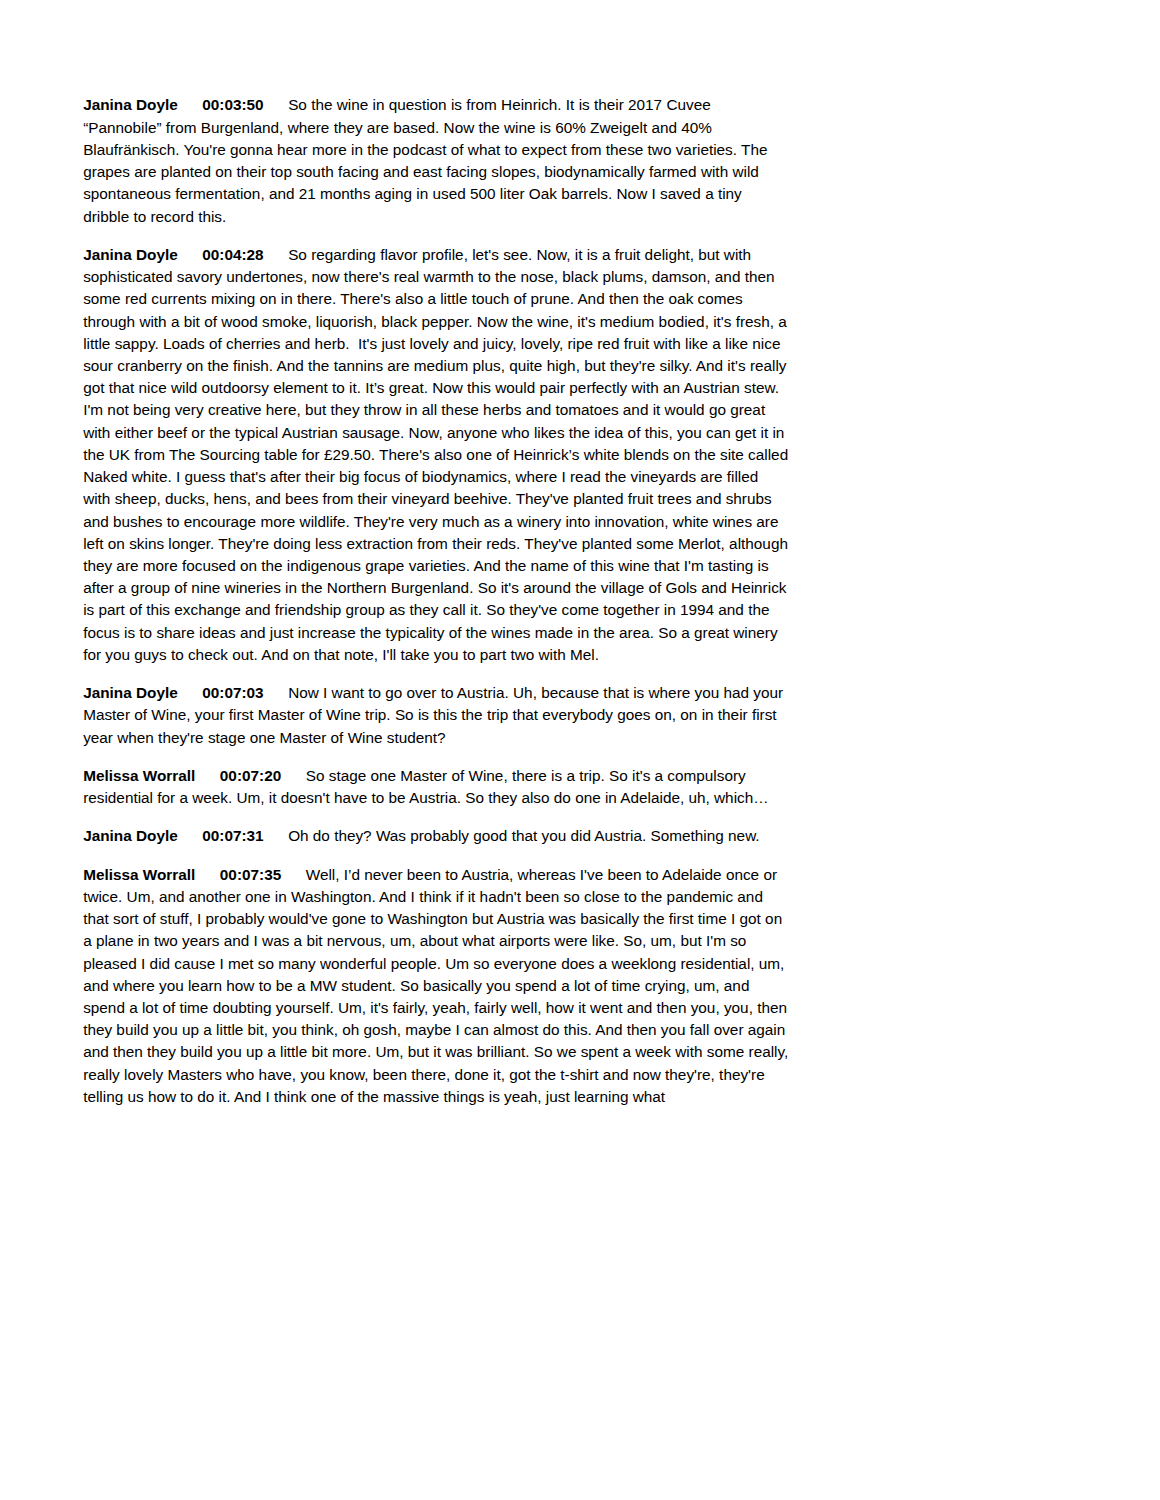Janina Doyle 00:03:50 So the wine in question is from Heinrich. It is their 2017 Cuvee “Pannobile” from Burgenland, where they are based. Now the wine is 60% Zweigelt and 40% Blaufränkisch. You're gonna hear more in the podcast of what to expect from these two varieties. The grapes are planted on their top south facing and east facing slopes, biodynamically farmed with wild spontaneous fermentation, and 21 months aging in used 500 liter Oak barrels. Now I saved a tiny dribble to record this.
Janina Doyle 00:04:28 So regarding flavor profile, let's see. Now, it is a fruit delight, but with sophisticated savory undertones, now there's real warmth to the nose, black plums, damson, and then some red currents mixing on in there. There's also a little touch of prune. And then the oak comes through with a bit of wood smoke, liquorish, black pepper. Now the wine, it's medium bodied, it's fresh, a little sappy. Loads of cherries and herb. It's just lovely and juicy, lovely, ripe red fruit with like a like nice sour cranberry on the finish. And the tannins are medium plus, quite high, but they're silky. And it's really got that nice wild outdoorsy element to it. It’s great. Now this would pair perfectly with an Austrian stew. I'm not being very creative here, but they throw in all these herbs and tomatoes and it would go great with either beef or the typical Austrian sausage. Now, anyone who likes the idea of this, you can get it in the UK from The Sourcing table for £29.50. There's also one of Heinrick’s white blends on the site called Naked white. I guess that's after their big focus of biodynamics, where I read the vineyards are filled with sheep, ducks, hens, and bees from their vineyard beehive. They've planted fruit trees and shrubs and bushes to encourage more wildlife. They're very much as a winery into innovation, white wines are left on skins longer. They're doing less extraction from their reds. They've planted some Merlot, although they are more focused on the indigenous grape varieties. And the name of this wine that I'm tasting is after a group of nine wineries in the Northern Burgenland. So it's around the village of Gols and Heinrick is part of this exchange and friendship group as they call it. So they've come together in 1994 and the focus is to share ideas and just increase the typicality of the wines made in the area. So a great winery for you guys to check out. And on that note, I'll take you to part two with Mel.
Janina Doyle 00:07:03 Now I want to go over to Austria. Uh, because that is where you had your Master of Wine, your first Master of Wine trip. So is this the trip that everybody goes on, on in their first year when they're stage one Master of Wine student?
Melissa Worrall 00:07:20 So stage one Master of Wine, there is a trip. So it's a compulsory residential for a week. Um, it doesn't have to be Austria. So they also do one in Adelaide, uh, which…
Janina Doyle 00:07:31 Oh do they? Was probably good that you did Austria. Something new.
Melissa Worrall 00:07:35 Well, I’d never been to Austria, whereas I've been to Adelaide once or twice. Um, and another one in Washington. And I think if it hadn't been so close to the pandemic and that sort of stuff, I probably would've gone to Washington but Austria was basically the first time I got on a plane in two years and I was a bit nervous, um, about what airports were like. So, um, but I'm so pleased I did cause I met so many wonderful people. Um so everyone does a weeklong residential, um, and where you learn how to be a MW student. So basically you spend a lot of time crying, um, and spend a lot of time doubting yourself. Um, it's fairly, yeah, fairly well, how it went and then you, you, then they build you up a little bit, you think, oh gosh, maybe I can almost do this. And then you fall over again and then they build you up a little bit more. Um, but it was brilliant. So we spent a week with some really, really lovely Masters who have, you know, been there, done it, got the t-shirt and now they're, they're telling us how to do it. And I think one of the massive things is yeah, just learning what